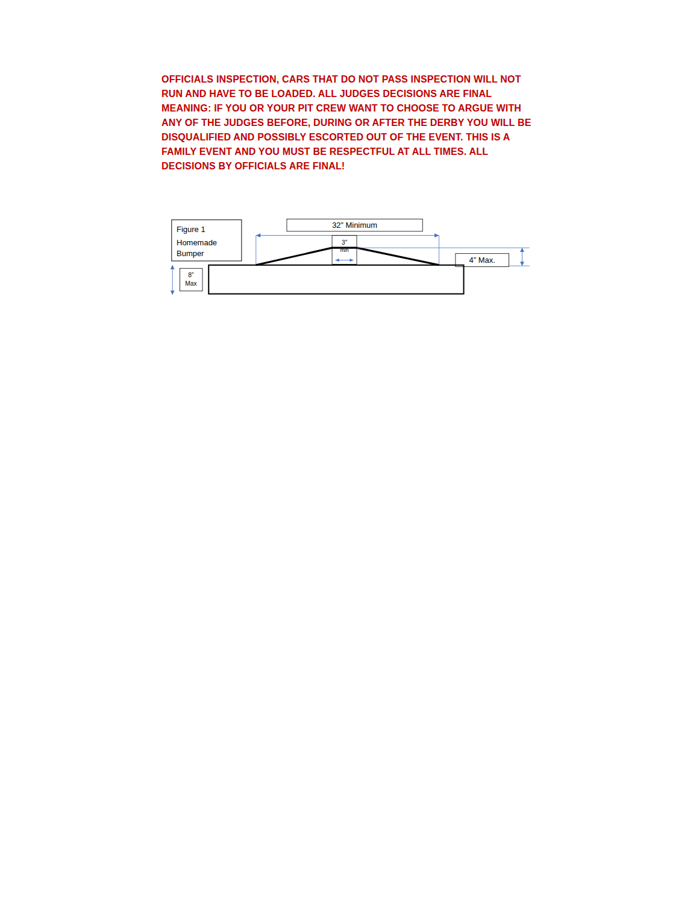OFFICIALS INSPECTION, CARS THAT DO NOT PASS INSPECTION WILL NOT RUN AND HAVE TO BE LOADED. ALL JUDGES DECISIONS ARE FINAL MEANING: IF YOU OR YOUR PIT CREW WANT TO CHOOSE TO ARGUE WITH ANY OF THE JUDGES BEFORE, DURING OR AFTER THE DERBY YOU WILL BE DISQUALIFIED AND POSSIBLY ESCORTED OUT OF THE EVENT. THIS IS A FAMILY EVENT AND YOU MUST BE RESPECTFUL AT ALL TIMES. ALL DECISIONS BY OFFICIALS ARE FINAL!
Figure 1 Homemade Bumper 32” Minimum 3” min 4” Max. 8” Max